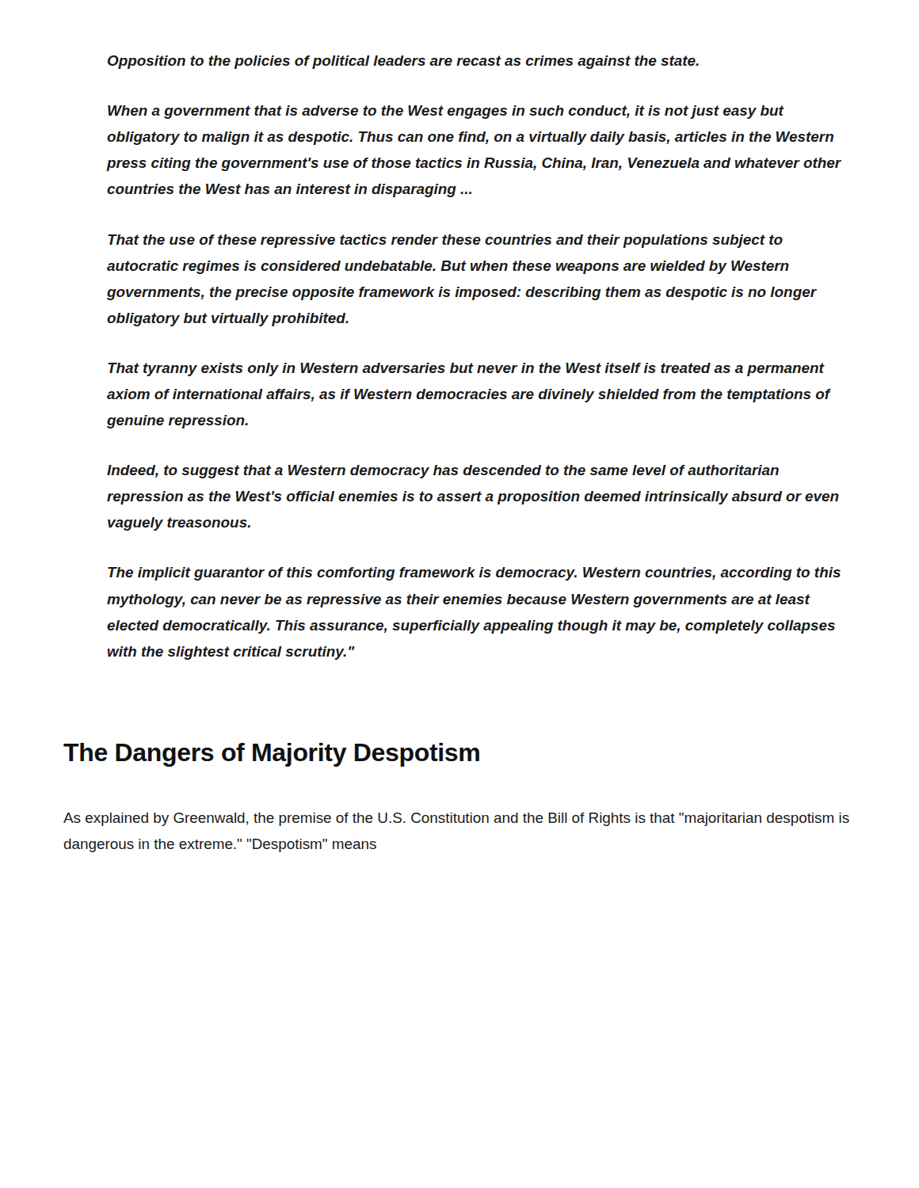Opposition to the policies of political leaders are recast as crimes against the state.
When a government that is adverse to the West engages in such conduct, it is not just easy but obligatory to malign it as despotic. Thus can one find, on a virtually daily basis, articles in the Western press citing the government's use of those tactics in Russia, China, Iran, Venezuela and whatever other countries the West has an interest in disparaging ...
That the use of these repressive tactics render these countries and their populations subject to autocratic regimes is considered undebatable. But when these weapons are wielded by Western governments, the precise opposite framework is imposed: describing them as despotic is no longer obligatory but virtually prohibited.
That tyranny exists only in Western adversaries but never in the West itself is treated as a permanent axiom of international affairs, as if Western democracies are divinely shielded from the temptations of genuine repression.
Indeed, to suggest that a Western democracy has descended to the same level of authoritarian repression as the West's official enemies is to assert a proposition deemed intrinsically absurd or even vaguely treasonous.
The implicit guarantor of this comforting framework is democracy. Western countries, according to this mythology, can never be as repressive as their enemies because Western governments are at least elected democratically. This assurance, superficially appealing though it may be, completely collapses with the slightest critical scrutiny."
The Dangers of Majority Despotism
As explained by Greenwald, the premise of the U.S. Constitution and the Bill of Rights is that "majoritarian despotism is dangerous in the extreme." "Despotism" means